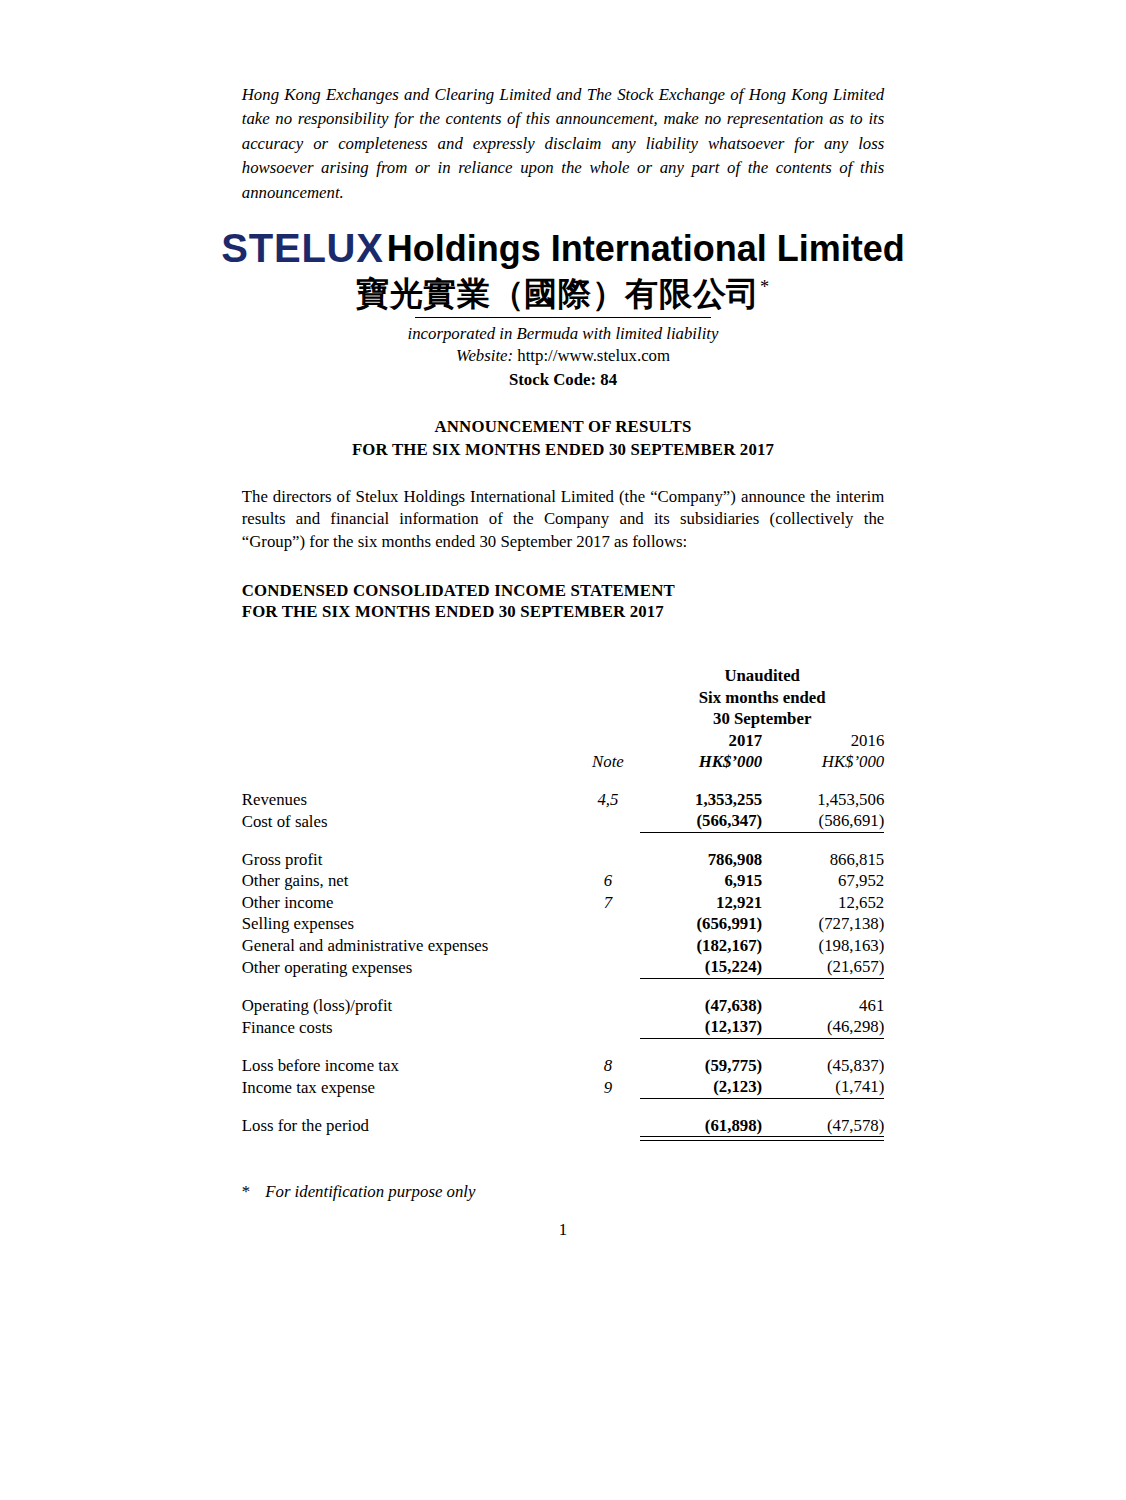Hong Kong Exchanges and Clearing Limited and The Stock Exchange of Hong Kong Limited take no responsibility for the contents of this announcement, make no representation as to its accuracy or completeness and expressly disclaim any liability whatsoever for any loss howsoever arising from or in reliance upon the whole or any part of the contents of this announcement.
STELUX Holdings International Limited
寶光實業（國際）有限公司*
incorporated in Bermuda with limited liability
Website: http://www.stelux.com
Stock Code: 84
ANNOUNCEMENT OF RESULTS
FOR THE SIX MONTHS ENDED 30 SEPTEMBER 2017
The directors of Stelux Holdings International Limited (the “Company”) announce the interim results and financial information of the Company and its subsidiaries (collectively the “Group”) for the six months ended 30 September 2017 as follows:
CONDENSED CONSOLIDATED INCOME STATEMENT
FOR THE SIX MONTHS ENDED 30 SEPTEMBER 2017
| | | Unaudited |
| | | Six months ended |
| | | 30 September |
| | | 2017 | 2016 |
| | Note | HK$’000 | HK$’000 |
| Revenues | 4,5 | 1,353,255 | 1,453,506 |
| Cost of sales | | (566,347) | (586,691) |
| Gross profit | | 786,908 | 866,815 |
| Other gains, net | 6 | 6,915 | 67,952 |
| Other income | 7 | 12,921 | 12,652 |
| Selling expenses | | (656,991) | (727,138) |
| General and administrative expenses | | (182,167) | (198,163) |
| Other operating expenses | | (15,224) | (21,657) |
| Operating (loss)/profit | | (47,638) | 461 |
| Finance costs | | (12,137) | (46,298) |
| Loss before income tax | 8 | (59,775) | (45,837) |
| Income tax expense | 9 | (2,123) | (1,741) |
| Loss for the period | | (61,898) | (47,578) |
*For identification purpose only
1